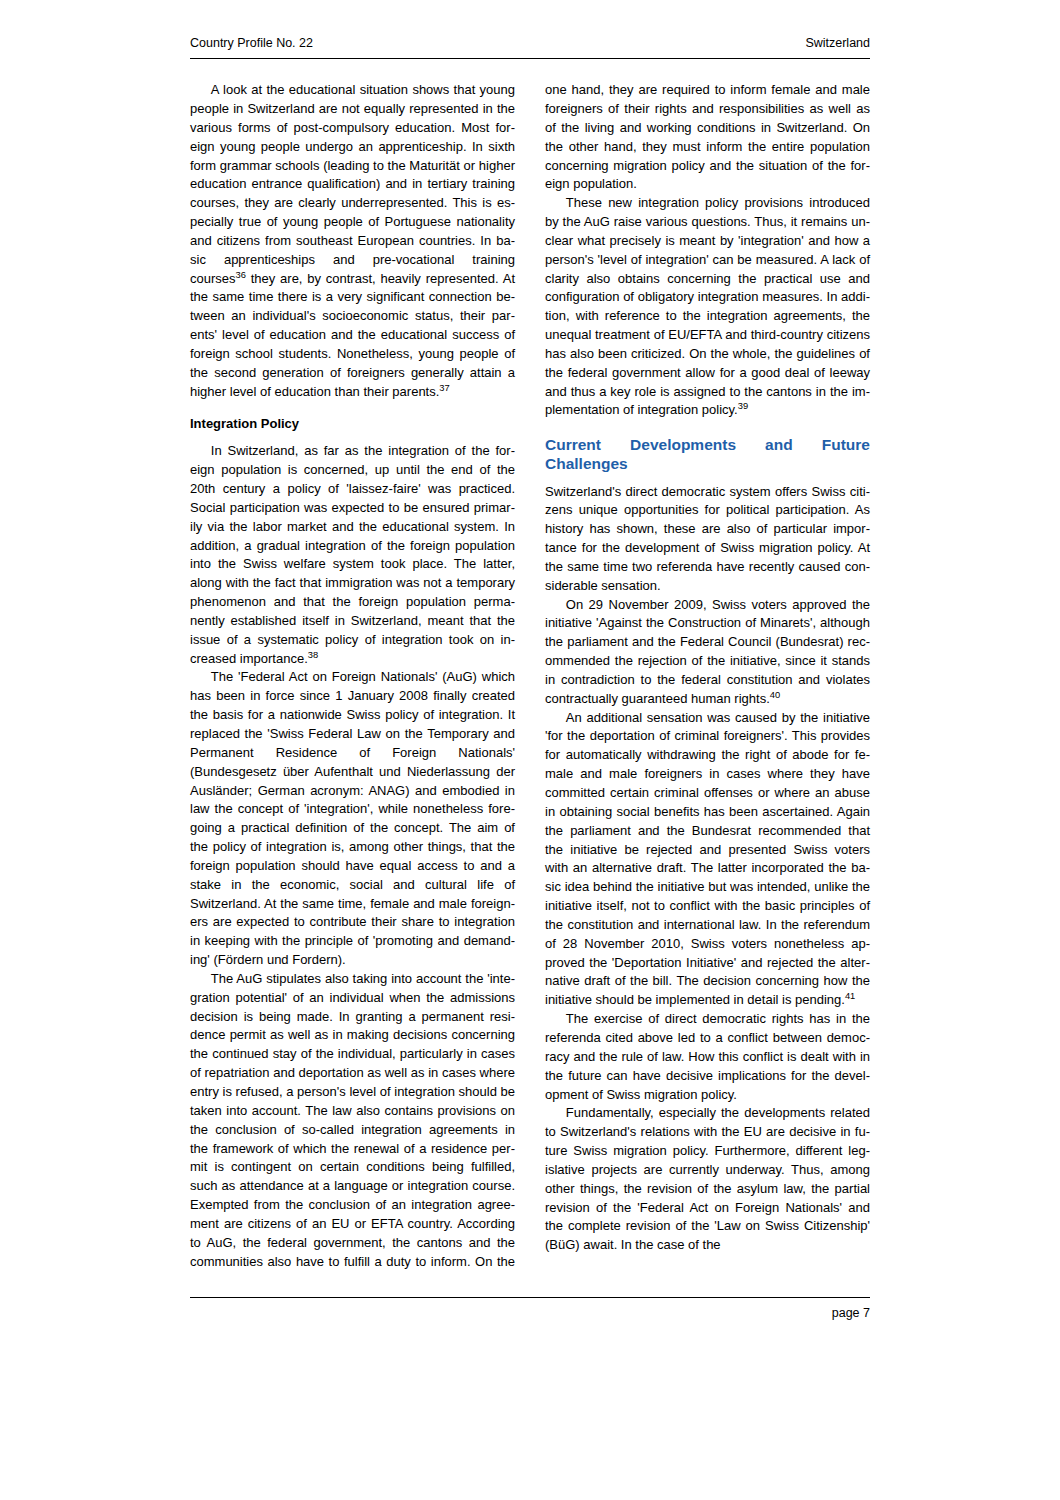Country Profile No. 22
Switzerland
A look at the educational situation shows that young people in Switzerland are not equally represented in the various forms of post-compulsory education. Most foreign young people undergo an apprenticeship. In sixth form grammar schools (leading to the Maturität or higher education entrance qualification) and in tertiary training courses, they are clearly underrepresented. This is especially true of young people of Portuguese nationality and citizens from southeast European countries. In basic apprenticeships and pre-vocational training courses36 they are, by contrast, heavily represented. At the same time there is a very significant connection between an individual's socioeconomic status, their parents' level of education and the educational success of foreign school students. Nonetheless, young people of the second generation of foreigners generally attain a higher level of education than their parents.37
Integration Policy
In Switzerland, as far as the integration of the foreign population is concerned, up until the end of the 20th century a policy of 'laissez-faire' was practiced. Social participation was expected to be ensured primarily via the labor market and the educational system. In addition, a gradual integration of the foreign population into the Swiss welfare system took place. The latter, along with the fact that immigration was not a temporary phenomenon and that the foreign population permanently established itself in Switzerland, meant that the issue of a systematic policy of integration took on increased importance.38
The 'Federal Act on Foreign Nationals' (AuG) which has been in force since 1 January 2008 finally created the basis for a nationwide Swiss policy of integration. It replaced the 'Swiss Federal Law on the Temporary and Permanent Residence of Foreign Nationals' (Bundesgesetz über Aufenthalt und Niederlassung der Ausländer; German acronym: ANAG) and embodied in law the concept of 'integration', while nonetheless foregoing a practical definition of the concept. The aim of the policy of integration is, among other things, that the foreign population should have equal access to and a stake in the economic, social and cultural life of Switzerland. At the same time, female and male foreigners are expected to contribute their share to integration in keeping with the principle of 'promoting and demanding' (Fördern und Fordern).
The AuG stipulates also taking into account the 'integration potential' of an individual when the admissions decision is being made. In granting a permanent residence permit as well as in making decisions concerning the continued stay of the individual, particularly in cases of repatriation and deportation as well as in cases where entry is refused, a person's level of integration should be taken into account. The law also contains provisions on the conclusion of so-called integration agreements in the framework of which the renewal of a residence permit is contingent on certain conditions being fulfilled, such as attendance at a language or integration course. Exempted from the conclusion of an integration agreement are citizens of an EU or EFTA country. According to AuG, the federal government, the cantons and the communities also have to fulfill a duty to inform. On the one hand, they are required to inform female and male foreigners of their rights and responsibilities as well as of the living and working conditions in Switzerland. On the other hand, they must inform the entire population concerning migration policy and the situation of the foreign population.
These new integration policy provisions introduced by the AuG raise various questions. Thus, it remains unclear what precisely is meant by 'integration' and how a person's 'level of integration' can be measured. A lack of clarity also obtains concerning the practical use and configuration of obligatory integration measures. In addition, with reference to the integration agreements, the unequal treatment of EU/EFTA and third-country citizens has also been criticized. On the whole, the guidelines of the federal government allow for a good deal of leeway and thus a key role is assigned to the cantons in the implementation of integration policy.39
Current Developments and Future Challenges
Switzerland's direct democratic system offers Swiss citizens unique opportunities for political participation. As history has shown, these are also of particular importance for the development of Swiss migration policy. At the same time two referenda have recently caused considerable sensation.
On 29 November 2009, Swiss voters approved the initiative 'Against the Construction of Minarets', although the parliament and the Federal Council (Bundesrat) recommended the rejection of the initiative, since it stands in contradiction to the federal constitution and violates contractually guaranteed human rights.40
An additional sensation was caused by the initiative 'for the deportation of criminal foreigners'. This provides for automatically withdrawing the right of abode for female and male foreigners in cases where they have committed certain criminal offenses or where an abuse in obtaining social benefits has been ascertained. Again the parliament and the Bundesrat recommended that the initiative be rejected and presented Swiss voters with an alternative draft. The latter incorporated the basic idea behind the initiative but was intended, unlike the initiative itself, not to conflict with the basic principles of the constitution and international law. In the referendum of 28 November 2010, Swiss voters nonetheless approved the 'Deportation Initiative' and rejected the alternative draft of the bill. The decision concerning how the initiative should be implemented in detail is pending.41
The exercise of direct democratic rights has in the referenda cited above led to a conflict between democracy and the rule of law. How this conflict is dealt with in the future can have decisive implications for the development of Swiss migration policy.
Fundamentally, especially the developments related to Switzerland's relations with the EU are decisive in future Swiss migration policy. Furthermore, different legislative projects are currently underway. Thus, among other things, the revision of the asylum law, the partial revision of the 'Federal Act on Foreign Nationals' and the complete revision of the 'Law on Swiss Citizenship' (BüG) await. In the case of the
page 7